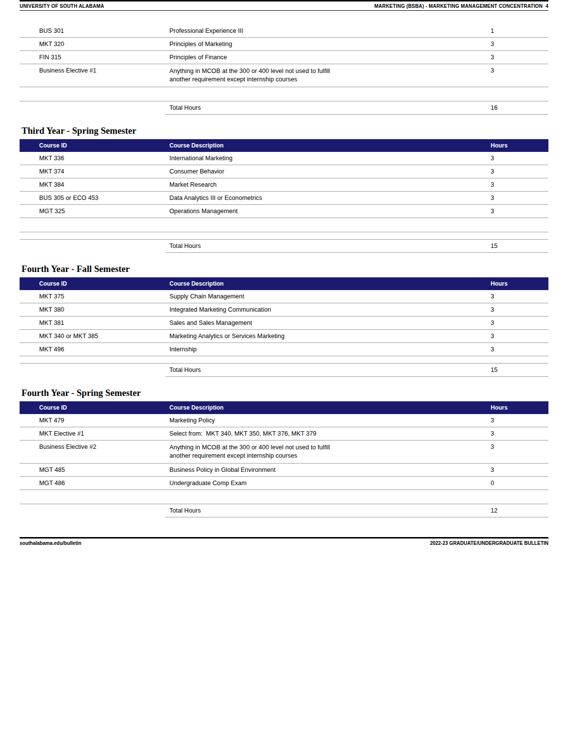University of South Alabama
Marketing (BSBA) - Marketing Management Concentration 4
| BUS 301 | Professional Experience III | 1 |
| MKT 320 | Principles of Marketing | 3 |
| FIN 315 | Principles of Finance | 3 |
| Business Elective #1 | Anything in MCOB at the 300 or 400 level not used to fulfill another requirement except internship courses | 3 |
| | Total Hours | 16 |
Third Year - Spring Semester
| Course ID | Course Description | Hours |
| --- | --- | --- |
| MKT 336 | International Marketing | 3 |
| MKT 374 | Consumer Behavior | 3 |
| MKT 384 | Market Research | 3 |
| BUS 305 or ECO 453 | Data Analytics III or Econometrics | 3 |
| MGT 325 | Operations Management | 3 |
| | Total Hours | 15 |
Fourth Year - Fall Semester
| Course ID | Course Description | Hours |
| --- | --- | --- |
| MKT 375 | Supply Chain Management | 3 |
| MKT 380 | Integrated Marketing Communication | 3 |
| MKT 381 | Sales and Sales Management | 3 |
| MKT 340 or MKT 385 | Marketing Analytics or Services Marketing | 3 |
| MKT 496 | Internship | 3 |
| | Total Hours | 15 |
Fourth Year - Spring Semester
| Course ID | Course Description | Hours |
| --- | --- | --- |
| MKT 479 | Marketing Policy | 3 |
| MKT Elective #1 | Select from: MKT 340, MKT 350, MKT 376, MKT 379 | 3 |
| Business Elective #2 | Anything in MCOB at the 300 or 400 level not used to fulfill another requirement except internship courses | 3 |
| MGT 485 | Business Policy in Global Environment | 3 |
| MGT 486 | Undergraduate Comp Exam | 0 |
| | Total Hours | 12 |
southalabama.edu/bulletin
2022-23 Graduate/Undergraduate Bulletin